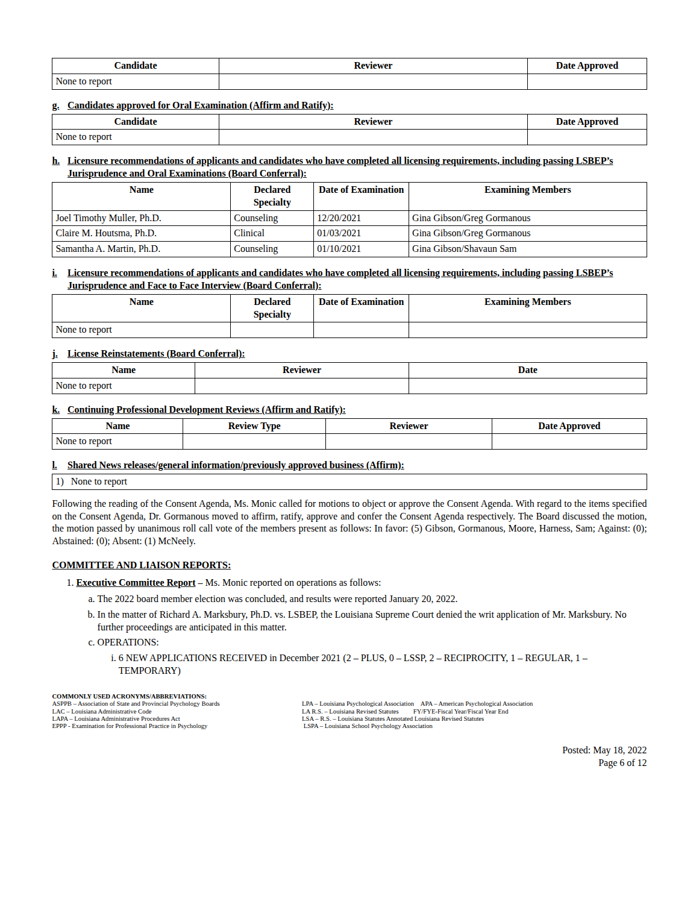| Candidate | Reviewer | Date Approved |
| --- | --- | --- |
| None to report | | |
g. Candidates approved for Oral Examination (Affirm and Ratify):
| Candidate | Reviewer | Date Approved |
| --- | --- | --- |
| None to report | | |
h. Licensure recommendations of applicants and candidates who have completed all licensing requirements, including passing LSBEP’s Jurisprudence and Oral Examinations (Board Conferral):
| Name | Declared Specialty | Date of Examination | Examining Members |
| --- | --- | --- | --- |
| Joel Timothy Muller, Ph.D. | Counseling | 12/20/2021 | Gina Gibson/Greg Gormanous |
| Claire M. Houtsma, Ph.D. | Clinical | 01/03/2021 | Gina Gibson/Greg Gormanous |
| Samantha A. Martin, Ph.D. | Counseling | 01/10/2021 | Gina Gibson/Shavaun Sam |
i. Licensure recommendations of applicants and candidates who have completed all licensing requirements, including passing LSBEP’s Jurisprudence and Face to Face Interview (Board Conferral):
| Name | Declared Specialty | Date of Examination | Examining Members |
| --- | --- | --- | --- |
| None to report | | | |
j. License Reinstatements (Board Conferral):
| Name | Reviewer | Date |
| --- | --- | --- |
| None to report | | |
k. Continuing Professional Development Reviews (Affirm and Ratify):
| Name | Review Type | Reviewer | Date Approved |
| --- | --- | --- | --- |
| None to report | | | |
l. Shared News releases/general information/previously approved business (Affirm):
| 1) None to report |
Following the reading of the Consent Agenda, Ms. Monic called for motions to object or approve the Consent Agenda. With regard to the items specified on the Consent Agenda, Dr. Gormanous moved to affirm, ratify, approve and confer the Consent Agenda respectively. The Board discussed the motion, the motion passed by unanimous roll call vote of the members present as follows: In favor: (5) Gibson, Gormanous, Moore, Harness, Sam; Against: (0); Abstained: (0); Absent: (1) McNeely.
COMMITTEE AND LIAISON REPORTS:
Executive Committee Report – Ms. Monic reported on operations as follows:
The 2022 board member election was concluded, and results were reported January 20, 2022.
In the matter of Richard A. Marksbury, Ph.D. vs. LSBEP, the Louisiana Supreme Court denied the writ application of Mr. Marksbury. No further proceedings are anticipated in this matter.
OPERATIONS:
6 NEW APPLICATIONS RECEIVED in December 2021 (2 – PLUS, 0 – LSSP, 2 – RECIPROCITY, 1 – REGULAR, 1 – TEMPORARY)
COMMONLY USED ACRONYMS/ABBREVIATIONS:
ASPPB – Association of State and Provincial Psychology Boards
LPA – Louisiana Psychological Association APA – American Psychological Association
LAC – Louisiana Administrative Code
LA R.S. – Louisiana Revised Statutes FY/FYE-Fiscal Year/Fiscal Year End
LAPA – Louisiana Administrative Procedures Act
LSA – R.S. – Louisiana Statutes Annotated Louisiana Revised Statutes
EPPP - Examination for Professional Practice in Psychology
LSPA – Louisiana School Psychology Association
Posted: May 18, 2022
Page 6 of 12